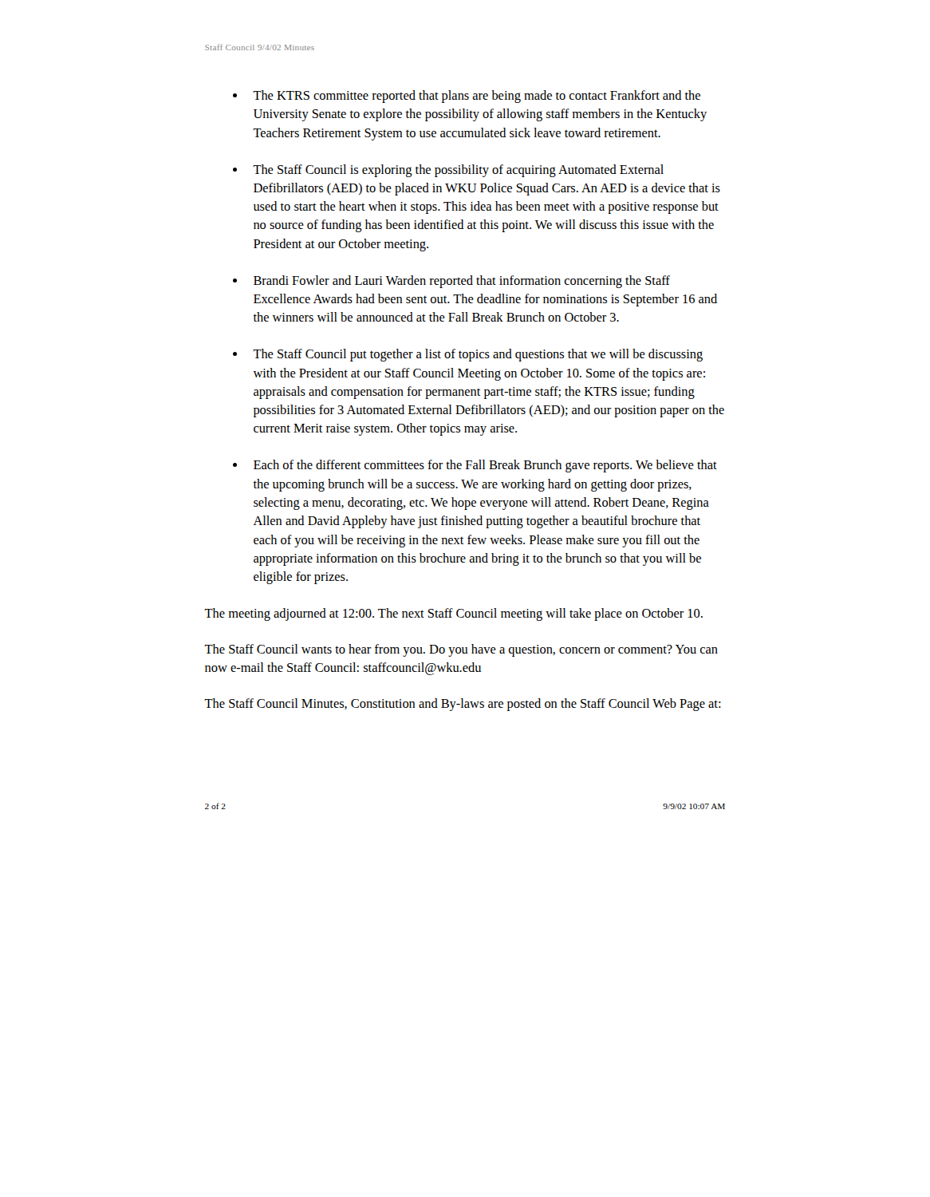Staff Council 9/4/02 Minutes
The KTRS committee reported that plans are being made to contact Frankfort and the University Senate to explore the possibility of allowing staff members in the Kentucky Teachers Retirement System to use accumulated sick leave toward retirement.
The Staff Council is exploring the possibility of acquiring Automated External Defibrillators (AED) to be placed in WKU Police Squad Cars. An AED is a device that is used to start the heart when it stops. This idea has been meet with a positive response but no source of funding has been identified at this point. We will discuss this issue with the President at our October meeting.
Brandi Fowler and Lauri Warden reported that information concerning the Staff Excellence Awards had been sent out. The deadline for nominations is September 16 and the winners will be announced at the Fall Break Brunch on October 3.
The Staff Council put together a list of topics and questions that we will be discussing with the President at our Staff Council Meeting on October 10. Some of the topics are: appraisals and compensation for permanent part-time staff; the KTRS issue; funding possibilities for 3 Automated External Defibrillators (AED); and our position paper on the current Merit raise system. Other topics may arise.
Each of the different committees for the Fall Break Brunch gave reports. We believe that the upcoming brunch will be a success. We are working hard on getting door prizes, selecting a menu, decorating, etc. We hope everyone will attend. Robert Deane, Regina Allen and David Appleby have just finished putting together a beautiful brochure that each of you will be receiving in the next few weeks. Please make sure you fill out the appropriate information on this brochure and bring it to the brunch so that you will be eligible for prizes.
The meeting adjourned at 12:00. The next Staff Council meeting will take place on October 10.
The Staff Council wants to hear from you. Do you have a question, concern or comment? You can now e-mail the Staff Council: staffcouncil@wku.edu
The Staff Council Minutes, Constitution and By-laws are posted on the Staff Council Web Page at:
2 of 2 9/9/02 10:07 AM